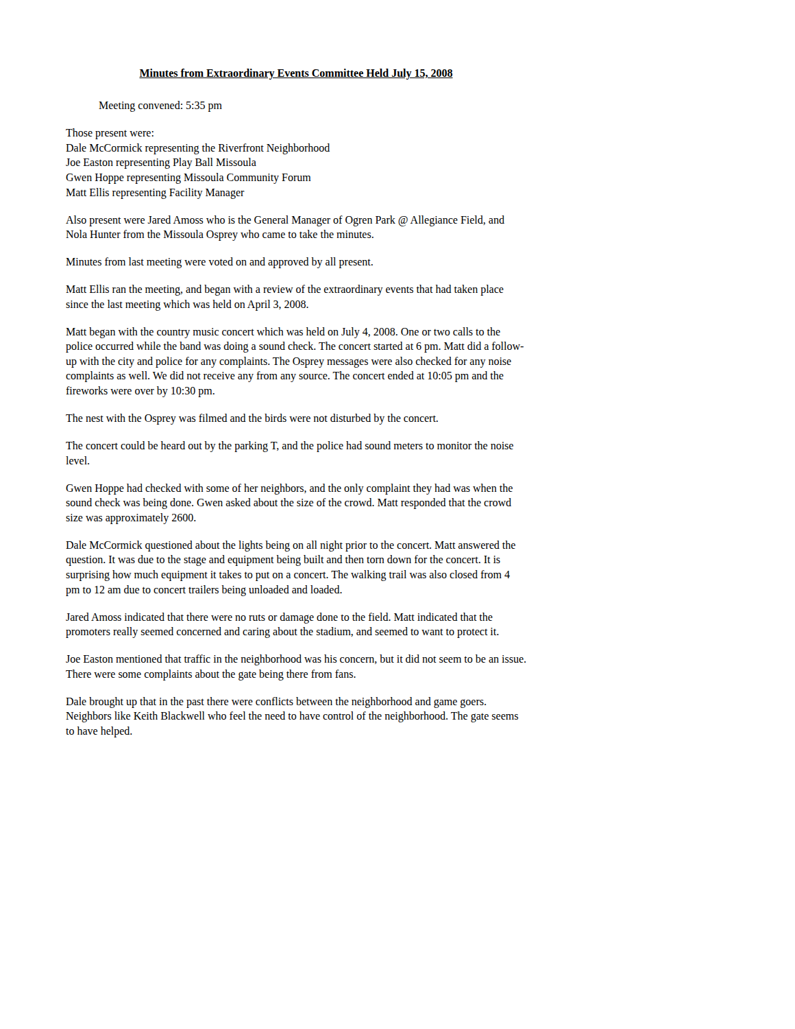Minutes from Extraordinary Events Committee Held July 15, 2008
Meeting convened: 5:35 pm
Those present were:
Dale McCormick representing the Riverfront Neighborhood
Joe Easton representing Play Ball Missoula
Gwen Hoppe representing Missoula Community Forum
Matt Ellis representing Facility Manager
Also present were Jared Amoss who is the General Manager of Ogren Park @ Allegiance Field, and Nola Hunter from the Missoula Osprey who came to take the minutes.
Minutes from last meeting were voted on and approved by all present.
Matt Ellis ran the meeting, and began with a review of the extraordinary events that had taken place since the last meeting which was held on April 3, 2008.
Matt began with the country music concert which was held on July 4, 2008. One or two calls to the police occurred while the band was doing a sound check. The concert started at 6 pm. Matt did a follow-up with the city and police for any complaints. The Osprey messages were also checked for any noise complaints as well. We did not receive any from any source. The concert ended at 10:05 pm and the fireworks were over by 10:30 pm.
The nest with the Osprey was filmed and the birds were not disturbed by the concert.
The concert could be heard out by the parking T, and the police had sound meters to monitor the noise level.
Gwen Hoppe had checked with some of her neighbors, and the only complaint they had was when the sound check was being done. Gwen asked about the size of the crowd. Matt responded that the crowd size was approximately 2600.
Dale McCormick questioned about the lights being on all night prior to the concert. Matt answered the question. It was due to the stage and equipment being built and then torn down for the concert. It is surprising how much equipment it takes to put on a concert. The walking trail was also closed from 4 pm to 12 am due to concert trailers being unloaded and loaded.
Jared Amoss indicated that there were no ruts or damage done to the field. Matt indicated that the promoters really seemed concerned and caring about the stadium, and seemed to want to protect it.
Joe Easton mentioned that traffic in the neighborhood was his concern, but it did not seem to be an issue. There were some complaints about the gate being there from fans.
Dale brought up that in the past there were conflicts between the neighborhood and game goers. Neighbors like Keith Blackwell who feel the need to have control of the neighborhood. The gate seems to have helped.